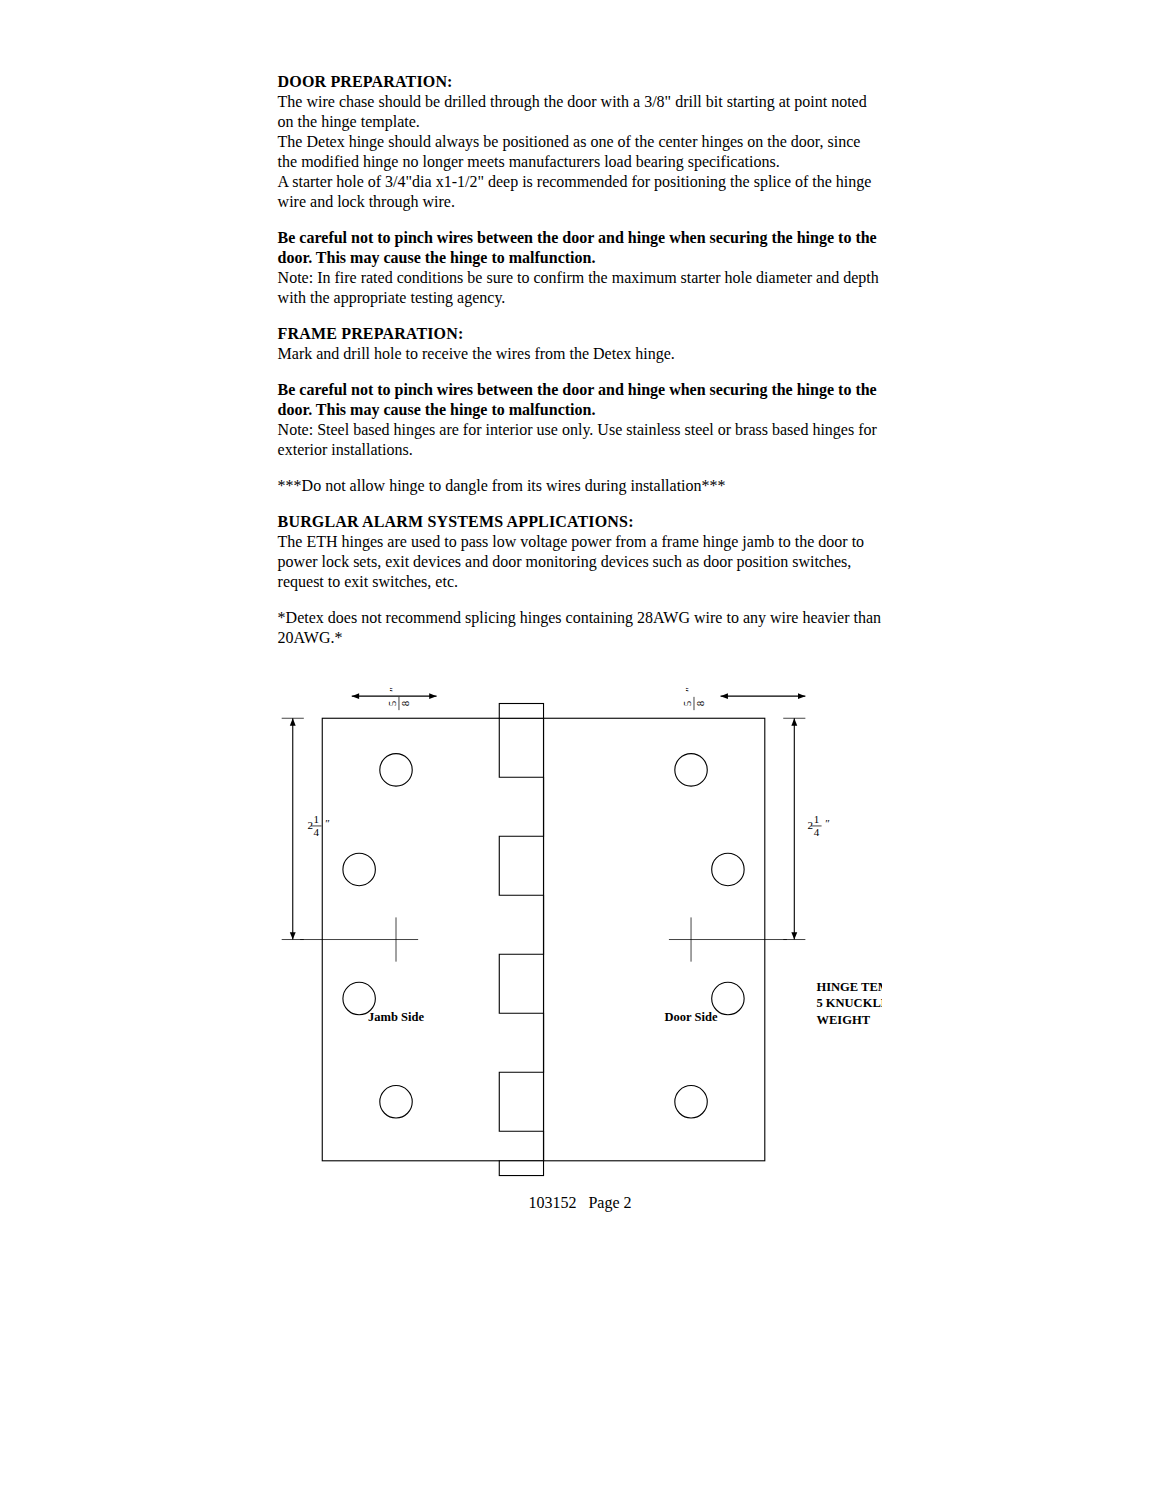DOOR PREPARATION:
The wire chase should be drilled through the door with a 3/8" drill bit starting at point noted on the hinge template.
The Detex hinge should always be positioned as one of the center hinges on the door, since the modified hinge no longer meets manufacturers load bearing specifications.
A starter hole of 3/4"dia x1-1/2" deep is recommended for positioning the splice of the hinge wire and lock through wire.
Be careful not to pinch wires between the door and hinge when securing the hinge to the door. This may cause the hinge to malfunction.
Note: In fire rated conditions be sure to confirm the maximum starter hole diameter and depth with the appropriate testing agency.
FRAME PREPARATION:
Mark and drill hole to receive the wires from the Detex hinge.
Be careful not to pinch wires between the door and hinge when securing the hinge to the door. This may cause the hinge to malfunction.
Note: Steel based hinges are for interior use only. Use stainless steel or brass based hinges for exterior installations.
***Do not allow hinge to dangle from its wires during installation***
BURGLAR ALARM SYSTEMS APPLICATIONS:
The ETH hinges are used to pass low voltage power from a frame hinge jamb to the door to power lock sets, exit devices and door monitoring devices such as door position switches, request to exit switches, etc.
*Detex does not recommend splicing hinges containing 28AWG wire to any wire heavier than 20AWG.*
5 8 ″ 5 8 ″ 2 1 4 ″ 2 1 4 ″ Jamb Side Door Side HINGE TEMPLATE FOR 5 KNUCKLE STANDARD WEIGHT
103152 Page 2